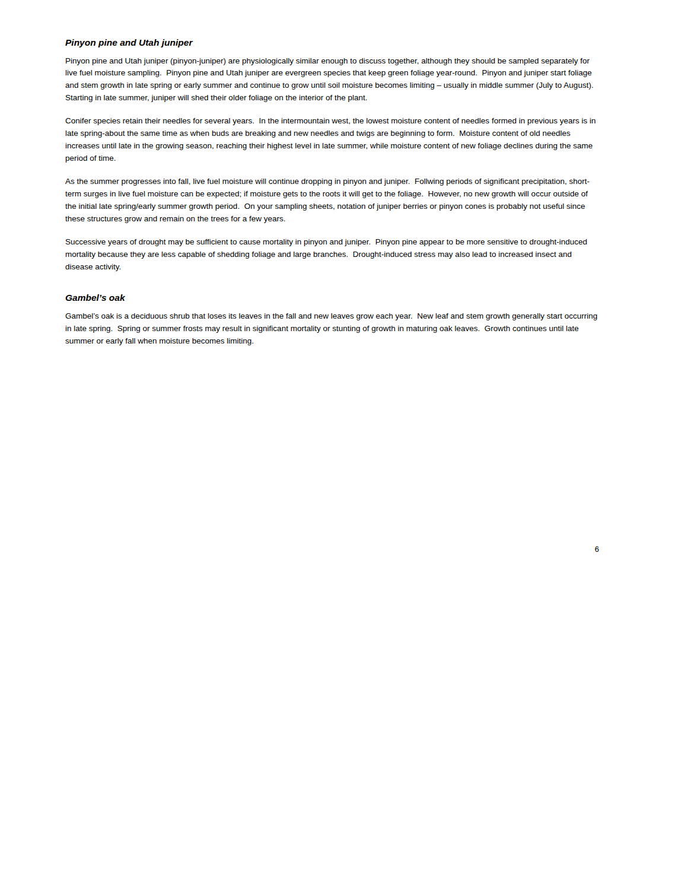Pinyon pine and Utah juniper
Pinyon pine and Utah juniper (pinyon-juniper) are physiologically similar enough to discuss together, although they should be sampled separately for live fuel moisture sampling. Pinyon pine and Utah juniper are evergreen species that keep green foliage year-round. Pinyon and juniper start foliage and stem growth in late spring or early summer and continue to grow until soil moisture becomes limiting – usually in middle summer (July to August). Starting in late summer, juniper will shed their older foliage on the interior of the plant.
Conifer species retain their needles for several years. In the intermountain west, the lowest moisture content of needles formed in previous years is in late spring-about the same time as when buds are breaking and new needles and twigs are beginning to form. Moisture content of old needles increases until late in the growing season, reaching their highest level in late summer, while moisture content of new foliage declines during the same period of time.
As the summer progresses into fall, live fuel moisture will continue dropping in pinyon and juniper. Follwing periods of significant precipitation, short-term surges in live fuel moisture can be expected; if moisture gets to the roots it will get to the foliage. However, no new growth will occur outside of the initial late spring/early summer growth period. On your sampling sheets, notation of juniper berries or pinyon cones is probably not useful since these structures grow and remain on the trees for a few years.
Successive years of drought may be sufficient to cause mortality in pinyon and juniper. Pinyon pine appear to be more sensitive to drought-induced mortality because they are less capable of shedding foliage and large branches. Drought-induced stress may also lead to increased insect and disease activity.
Gambel’s oak
Gambel’s oak is a deciduous shrub that loses its leaves in the fall and new leaves grow each year. New leaf and stem growth generally start occurring in late spring. Spring or summer frosts may result in significant mortality or stunting of growth in maturing oak leaves. Growth continues until late summer or early fall when moisture becomes limiting.
6